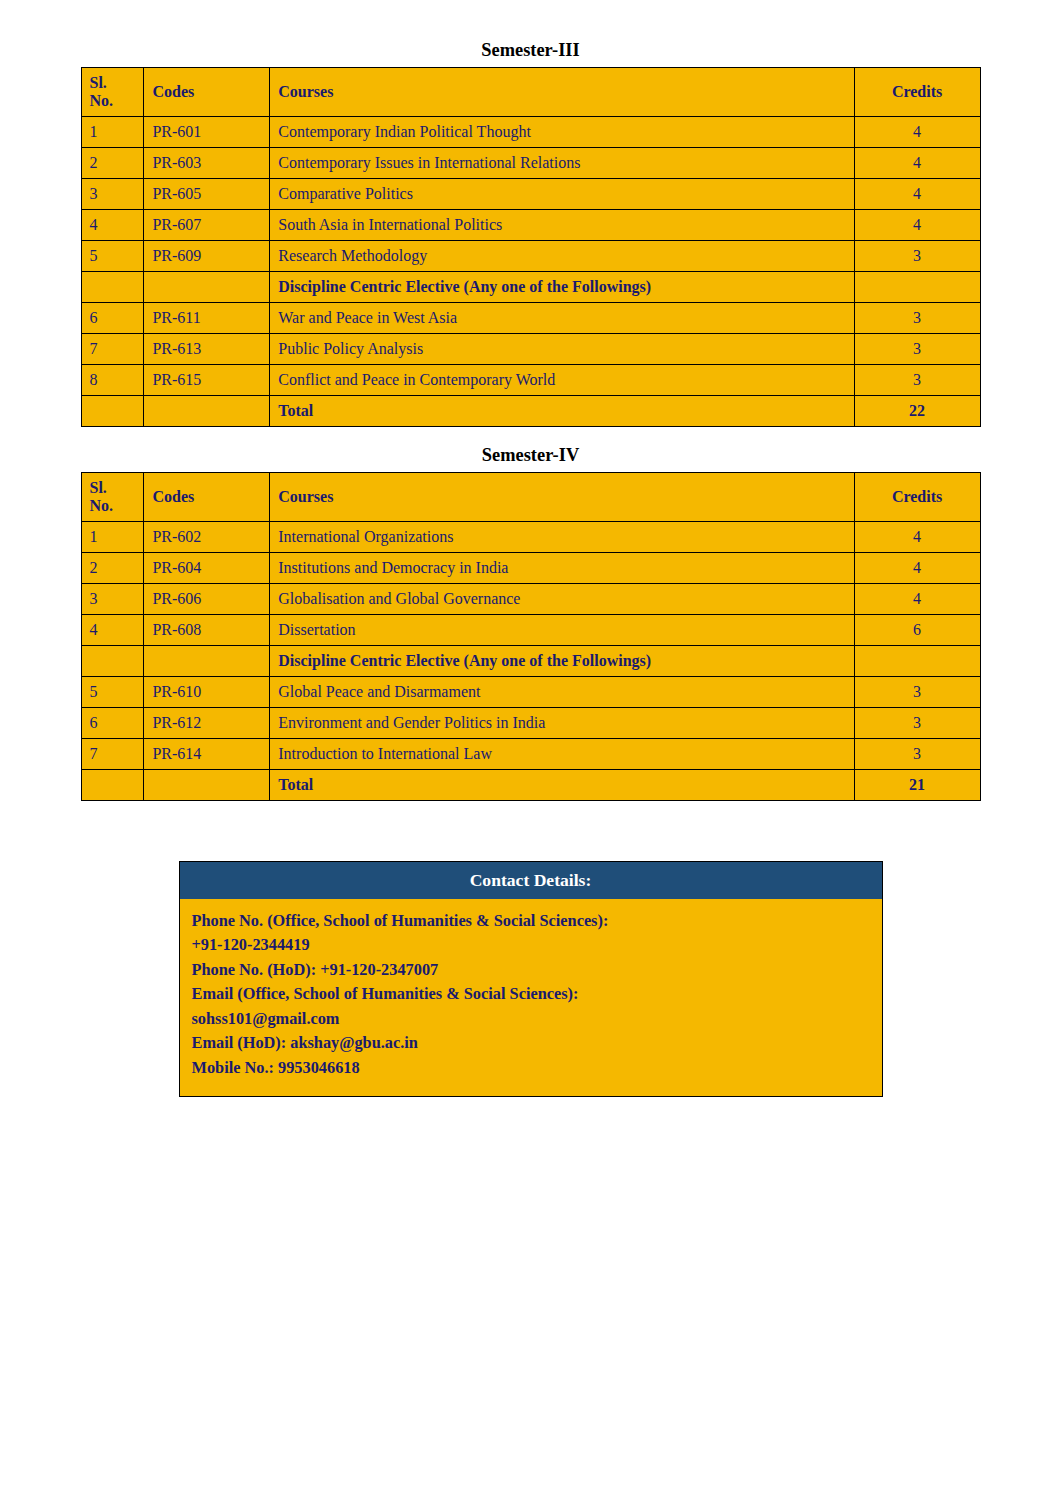Semester-III
| Sl. No. | Codes | Courses | Credits |
| --- | --- | --- | --- |
| 1 | PR-601 | Contemporary Indian Political Thought | 4 |
| 2 | PR-603 | Contemporary Issues in International Relations | 4 |
| 3 | PR-605 | Comparative Politics | 4 |
| 4 | PR-607 | South Asia in International Politics | 4 |
| 5 | PR-609 | Research Methodology | 3 |
| | | Discipline Centric Elective (Any one of the Followings) | |
| 6 | PR-611 | War and Peace in West Asia | 3 |
| 7 | PR-613 | Public Policy Analysis | 3 |
| 8 | PR-615 | Conflict and Peace in Contemporary World | 3 |
| | | Total | 22 |
Semester-IV
| Sl. No. | Codes | Courses | Credits |
| --- | --- | --- | --- |
| 1 | PR-602 | International Organizations | 4 |
| 2 | PR-604 | Institutions and Democracy in India | 4 |
| 3 | PR-606 | Globalisation and Global Governance | 4 |
| 4 | PR-608 | Dissertation | 6 |
| | | Discipline Centric Elective (Any one of the Followings) | |
| 5 | PR-610 | Global Peace and Disarmament | 3 |
| 6 | PR-612 | Environment and Gender Politics in India | 3 |
| 7 | PR-614 | Introduction to International Law | 3 |
| | | Total | 21 |
Contact Details:
Phone No. (Office, School of Humanities & Social Sciences):
+91-120-2344419
Phone No. (HoD): +91-120-2347007
Email (Office, School of Humanities & Social Sciences):
sohss101@gmail.com
Email (HoD): akshay@gbu.ac.in
Mobile No.: 9953046618